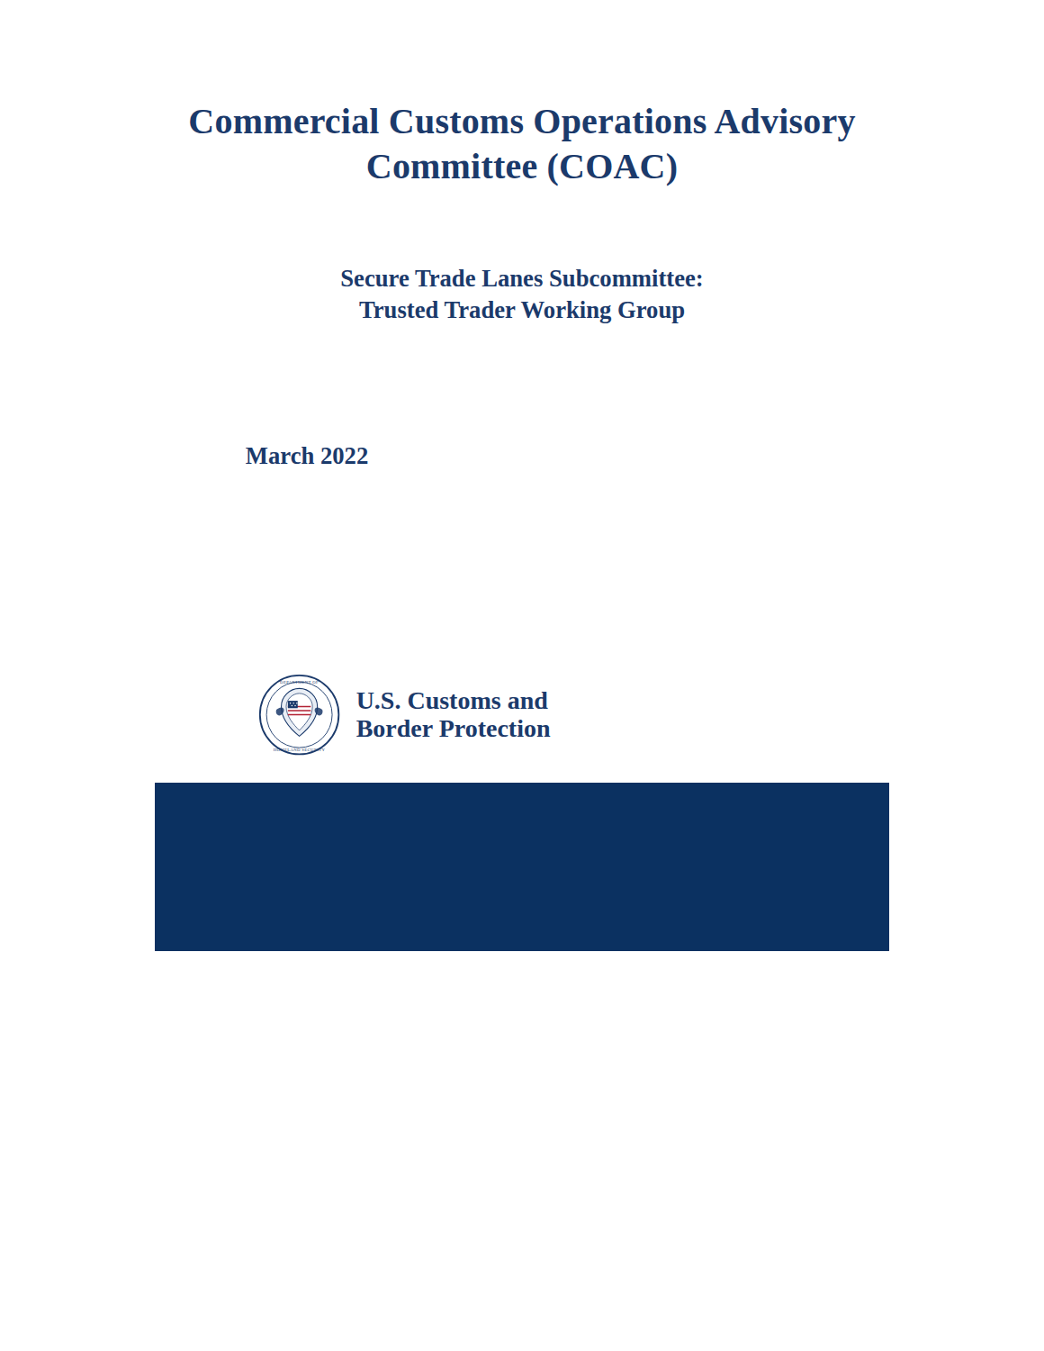Commercial Customs Operations Advisory
Committee (COAC)
Secure Trade Lanes Subcommittee:
Trusted Trader Working Group
March 2022
DEPARTMENT OF HOMELAND SECURITY
U.S. Customs and
Border Protection